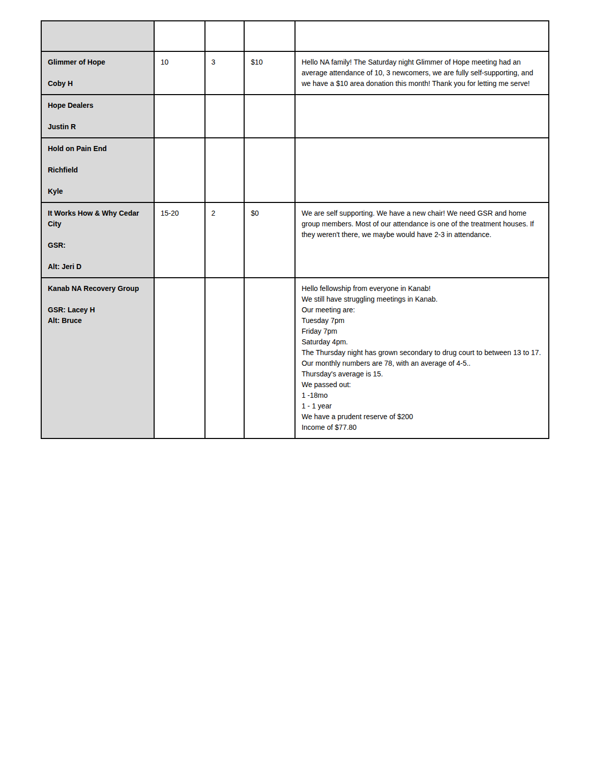| Glimmer of Hope Coby H | 10 | 3 | $10 | Hello NA family! The Saturday night Glimmer of Hope meeting had an average attendance of 10, 3 newcomers, we are fully self-supporting, and we have a $10 area donation this month! Thank you for letting me serve! |
| Hope Dealers Justin R | | | | |
| Hold on Pain End Richfield Kyle | | | | |
| It Works How & Why Cedar City GSR: Alt: Jeri D | 15-20 | 2 | $0 | We are self supporting. We have a new chair! We need GSR and home group members. Most of our attendance is one of the treatment houses. If they weren't there, we maybe would have 2-3 in attendance. |
| Kanab NA Recovery Group GSR: Lacey H Alt: Bruce | | | | Hello fellowship from everyone in Kanab! We still have struggling meetings in Kanab. Our meeting are: Tuesday 7pm Friday 7pm Saturday 4pm. The Thursday night has grown secondary to drug court to between 13 to 17. Our monthly numbers are 78, with an average of 4-5.. Thursday's average is 15. We passed out: 1 -18mo 1 - 1 year We have a prudent reserve of $200 Income of $77.80 |